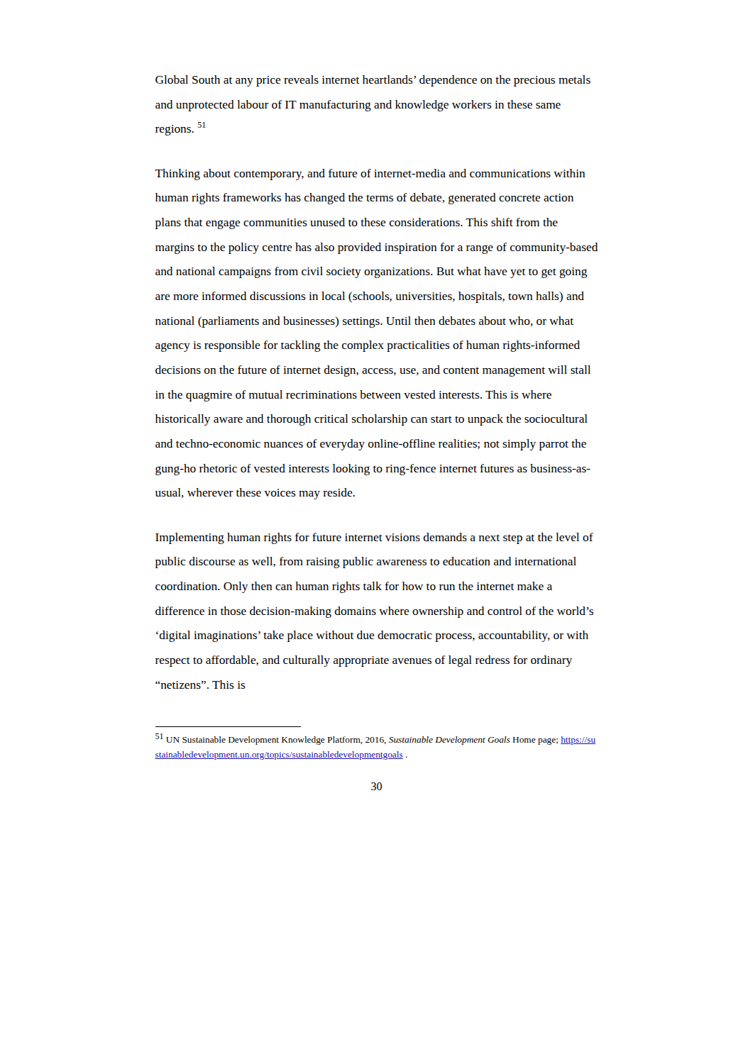Global South at any price reveals internet heartlands’ dependence on the precious metals and unprotected labour of IT manufacturing and knowledge workers in these same regions. 51
Thinking about contemporary, and future of internet-media and communications within human rights frameworks has changed the terms of debate, generated concrete action plans that engage communities unused to these considerations. This shift from the margins to the policy centre has also provided inspiration for a range of community-based and national campaigns from civil society organizations. But what have yet to get going are more informed discussions in local (schools, universities, hospitals, town halls) and national (parliaments and businesses) settings. Until then debates about who, or what agency is responsible for tackling the complex practicalities of human rights-informed decisions on the future of internet design, access, use, and content management will stall in the quagmire of mutual recriminations between vested interests. This is where historically aware and thorough critical scholarship can start to unpack the sociocultural and techno-economic nuances of everyday online-offline realities; not simply parrot the gung-ho rhetoric of vested interests looking to ring-fence internet futures as business-as-usual, wherever these voices may reside.
Implementing human rights for future internet visions demands a next step at the level of public discourse as well, from raising public awareness to education and international coordination. Only then can human rights talk for how to run the internet make a difference in those decision-making domains where ownership and control of the world’s ‘digital imaginations’ take place without due democratic process, accountability, or with respect to affordable, and culturally appropriate avenues of legal redress for ordinary “netizens”. This is
51 UN Sustainable Development Knowledge Platform, 2016, Sustainable Development Goals Home page; https://sustainabledevelopment.un.org/topics/sustainabledevelopmentgoals .
30